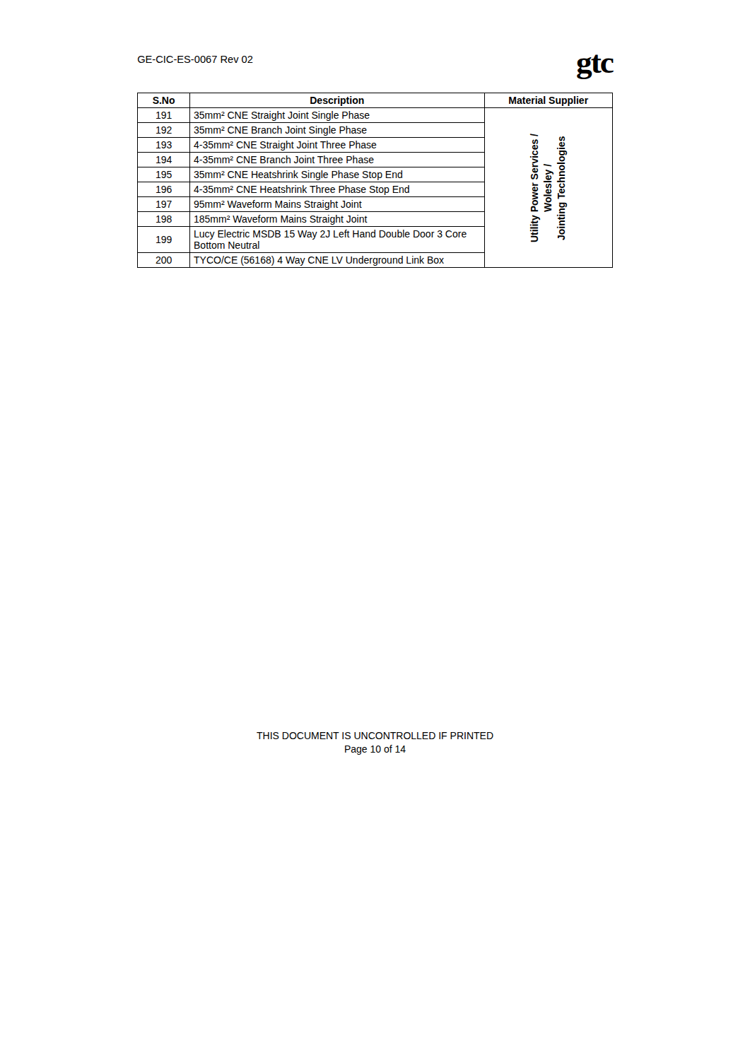GE-CIC-ES-0067 Rev 02
gtc
| S.No | Description | Material Supplier |
| --- | --- | --- |
| 191 | 35mm² CNE Straight Joint Single Phase | Utility Power Services / Wolesley / Jointing Technologies |
| 192 | 35mm² CNE Branch Joint Single Phase |
| 193 | 4-35mm² CNE Straight Joint Three Phase |
| 194 | 4-35mm² CNE Branch Joint Three Phase |
| 195 | 35mm² CNE Heatshrink Single Phase Stop End |
| 196 | 4-35mm² CNE Heatshrink Three Phase Stop End |
| 197 | 95mm² Waveform Mains Straight Joint |
| 198 | 185mm² Waveform Mains Straight Joint |
| 199 | Lucy Electric MSDB 15 Way 2J Left Hand Double Door 3 Core Bottom Neutral |
| 200 | TYCO/CE (56168) 4 Way CNE LV Underground Link Box |
THIS DOCUMENT IS UNCONTROLLED IF PRINTED
Page 10 of 14